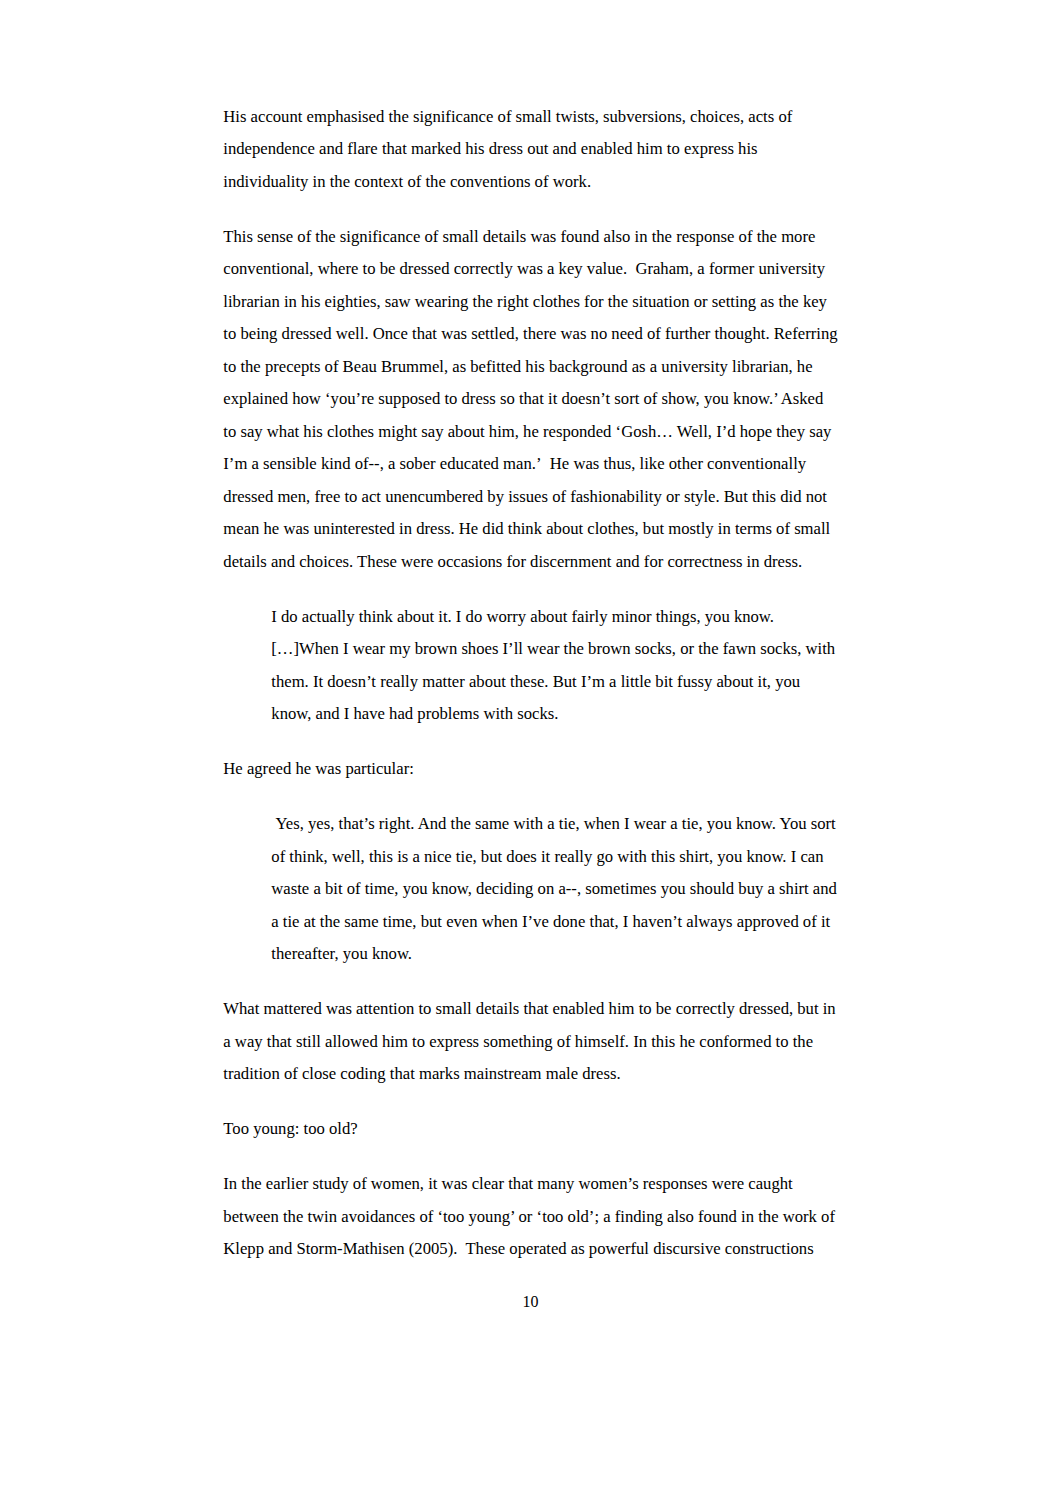His account emphasised the significance of small twists, subversions, choices, acts of independence and flare that marked his dress out and enabled him to express his individuality in the context of the conventions of work.
This sense of the significance of small details was found also in the response of the more conventional, where to be dressed correctly was a key value. Graham, a former university librarian in his eighties, saw wearing the right clothes for the situation or setting as the key to being dressed well. Once that was settled, there was no need of further thought. Referring to the precepts of Beau Brummel, as befitted his background as a university librarian, he explained how ‘you’re supposed to dress so that it doesn’t sort of show, you know.’ Asked to say what his clothes might say about him, he responded ‘Gosh… Well, I’d hope they say I’m a sensible kind of--, a sober educated man.’ He was thus, like other conventionally dressed men, free to act unencumbered by issues of fashionability or style. But this did not mean he was uninterested in dress. He did think about clothes, but mostly in terms of small details and choices. These were occasions for discernment and for correctness in dress.
I do actually think about it. I do worry about fairly minor things, you know. […]When I wear my brown shoes I’ll wear the brown socks, or the fawn socks, with them. It doesn’t really matter about these. But I’m a little bit fussy about it, you know, and I have had problems with socks.
He agreed he was particular:
Yes, yes, that’s right. And the same with a tie, when I wear a tie, you know. You sort of think, well, this is a nice tie, but does it really go with this shirt, you know. I can waste a bit of time, you know, deciding on a--, sometimes you should buy a shirt and a tie at the same time, but even when I’ve done that, I haven’t always approved of it thereafter, you know.
What mattered was attention to small details that enabled him to be correctly dressed, but in a way that still allowed him to express something of himself. In this he conformed to the tradition of close coding that marks mainstream male dress.
Too young: too old?
In the earlier study of women, it was clear that many women’s responses were caught between the twin avoidances of ‘too young’ or ‘too old’; a finding also found in the work of Klepp and Storm-Mathisen (2005). These operated as powerful discursive constructions
10